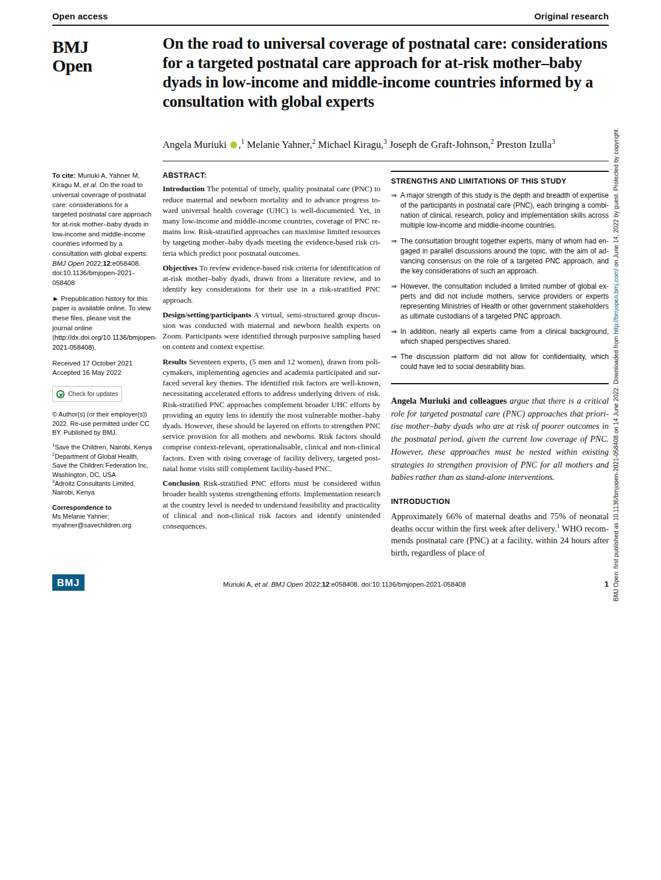BMJ Open: first published as 10.1136/bmjopen-2021-058408 on 14 June 2022. Downloaded from http://bmjopen.bmj.com/ on June 14, 2022 by guest. Protected by copyright.
Open access
Original research
BMJ Open
On the road to universal coverage of postnatal care: considerations for a targeted postnatal care approach for at-risk mother–baby dyads in low-income and middle-income countries informed by a consultation with global experts
Angela Muriuki ,1 Melanie Yahner,2 Michael Kiragu,3 Joseph de Graft-Johnson,2 Preston Izulla3
To cite: Muriuki A, Yahner M, Kiragu M, et al. On the road to universal coverage of postnatal care: considerations for a targeted postnatal care approach for at-risk mother–baby dyads in low-income and middle-income countries informed by a consultation with global experts. BMJ Open 2022;12:e058408. doi:10.1136/bmjopen-2021-058408
► Prepublication history for this paper is available online. To view these files, please visit the journal online (http://dx.doi.org/10.1136/bmjopen-2021-058408).
Received 17 October 2021
Accepted 16 May 2022
Check for updates
© Author(s) (or their employer(s)) 2022. Re-use permitted under CC BY. Published by BMJ.
1Save the Children, Nairobi, Kenya
2Department of Global Health, Save the Children Federation Inc, Washington, DC, USA
3Adroitz Consultants Limited, Nairobi, Kenya
Correspondence to
Ms Melanie Yahner;
myahner@savechildren.org
Abstract:
Introduction The potential of timely, quality postnatal care (PNC) to reduce maternal and newborn mortality and to advance progress toward universal health coverage (UHC) is well-documented. Yet, in many low-income and middle-income countries, coverage of PNC remains low. Risk-stratified approaches can maximise limited resources by targeting mother–baby dyads meeting the evidence-based risk criteria which predict poor postnatal outcomes.
Objectives To review evidence-based risk criteria for identification of at-risk mother–baby dyads, drawn from a literature review, and to identify key considerations for their use in a risk-stratified PNC approach.
Design/setting/participants A virtual, semi-structured group discussion was conducted with maternal and newborn health experts on Zoom. Participants were identified through purposive sampling based on content and context expertise.
Results Seventeen experts, (5 men and 12 women), drawn from policymakers, implementing agencies and academia participated and surfaced several key themes. The identified risk factors are well-known, necessitating accelerated efforts to address underlying drivers of risk. Risk-stratified PNC approaches complement broader UHC efforts by providing an equity lens to identify the most vulnerable mother–baby dyads. However, these should be layered on efforts to strengthen PNC service provision for all mothers and newborns. Risk factors should comprise context-relevant, operationalisable, clinical and non-clinical factors. Even with rising coverage of facility delivery, targeted postnatal home visits still complement facility-based PNC.
Conclusion Risk-stratified PNC efforts must be considered within broader health systems strengthening efforts. Implementation research at the country level is needed to understand feasibility and practicality of clinical and non-clinical risk factors and identify unintended consequences.
Strengths and limitations of this study
A major strength of this study is the depth and breadth of expertise of the participants in postnatal care (PNC), each bringing a combination of clinical, research, policy and implementation skills across multiple low-income and middle-income countries.
The consultation brought together experts, many of whom had engaged in parallel discussions around the topic, with the aim of advancing consensus on the role of a targeted PNC approach, and the key considerations of such an approach.
However, the consultation included a limited number of global experts and did not include mothers, service providers or experts representing Ministries of Health or other government stakeholders as ultimate custodians of a targeted PNC approach.
In addition, nearly all experts came from a clinical background, which shaped perspectives shared.
The discussion platform did not allow for confidentiality, which could have led to social desirability bias.
Angela Muriuki and colleagues argue that there is a critical role for targeted postnatal care (PNC) approaches that prioritise mother–baby dyads who are at risk of poorer outcomes in the postnatal period, given the current low coverage of PNC. However, these approaches must be nested within existing strategies to strengthen provision of PNC for all mothers and babies rather than as stand-alone interventions.
Introduction
Approximately 66% of maternal deaths and 75% of neonatal deaths occur within the first week after delivery.1 WHO recommends postnatal care (PNC) at a facility, within 24 hours after birth, regardless of place of
BMJ
Muriuki A, et al. BMJ Open 2022;12:e058408. doi:10.1136/bmjopen-2021-058408
1